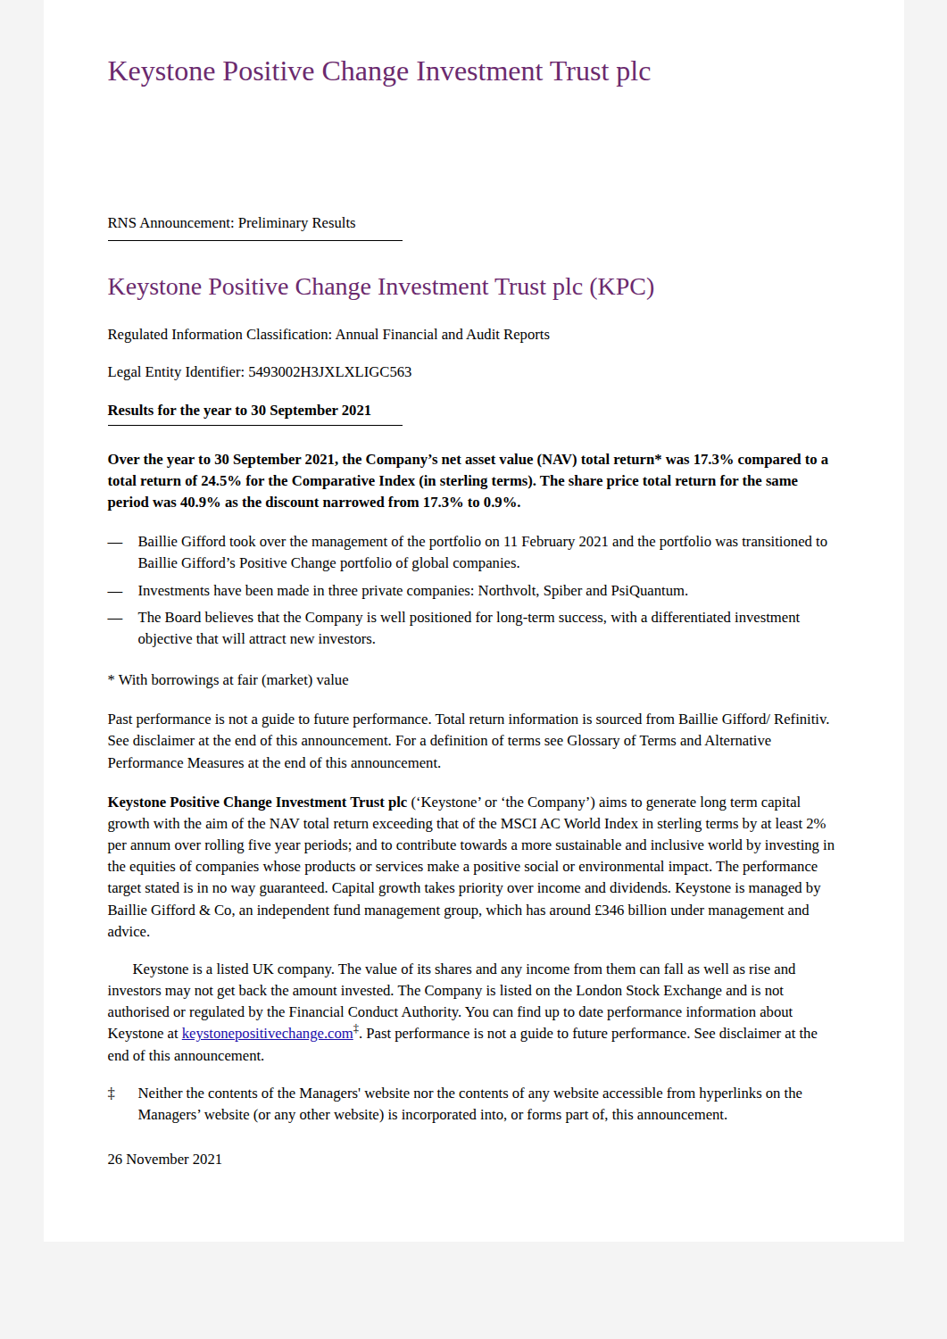Keystone Positive Change Investment Trust plc
RNS Announcement: Preliminary Results
Keystone Positive Change Investment Trust plc (KPC)
Regulated Information Classification: Annual Financial and Audit Reports
Legal Entity Identifier: 5493002H3JXLXLIGC563
Results for the year to 30 September 2021
Over the year to 30 September 2021, the Company’s net asset value (NAV) total return* was 17.3% compared to a total return of 24.5% for the Comparative Index (in sterling terms). The share price total return for the same period was 40.9% as the discount narrowed from 17.3% to 0.9%.
Baillie Gifford took over the management of the portfolio on 11 February 2021 and the portfolio was transitioned to Baillie Gifford’s Positive Change portfolio of global companies.
Investments have been made in three private companies: Northvolt, Spiber and PsiQuantum.
The Board believes that the Company is well positioned for long-term success, with a differentiated investment objective that will attract new investors.
* With borrowings at fair (market) value
Past performance is not a guide to future performance. Total return information is sourced from Baillie Gifford/ Refinitiv. See disclaimer at the end of this announcement. For a definition of terms see Glossary of Terms and Alternative Performance Measures at the end of this announcement.
Keystone Positive Change Investment Trust plc (‘Keystone’ or ‘the Company’) aims to generate long term capital growth with the aim of the NAV total return exceeding that of the MSCI AC World Index in sterling terms by at least 2% per annum over rolling five year periods; and to contribute towards a more sustainable and inclusive world by investing in the equities of companies whose products or services make a positive social or environmental impact. The performance target stated is in no way guaranteed. Capital growth takes priority over income and dividends. Keystone is managed by Baillie Gifford & Co, an independent fund management group, which has around £346 billion under management and advice.
Keystone is a listed UK company. The value of its shares and any income from them can fall as well as rise and investors may not get back the amount invested. The Company is listed on the London Stock Exchange and is not authorised or regulated by the Financial Conduct Authority. You can find up to date performance information about Keystone at keystonepositivechange.com‡. Past performance is not a guide to future performance. See disclaimer at the end of this announcement.
‡
Neither the contents of the Managers' website nor the contents of any website accessible from hyperlinks on the Managers’ website (or any other website) is incorporated into, or forms part of, this announcement.
26 November 2021